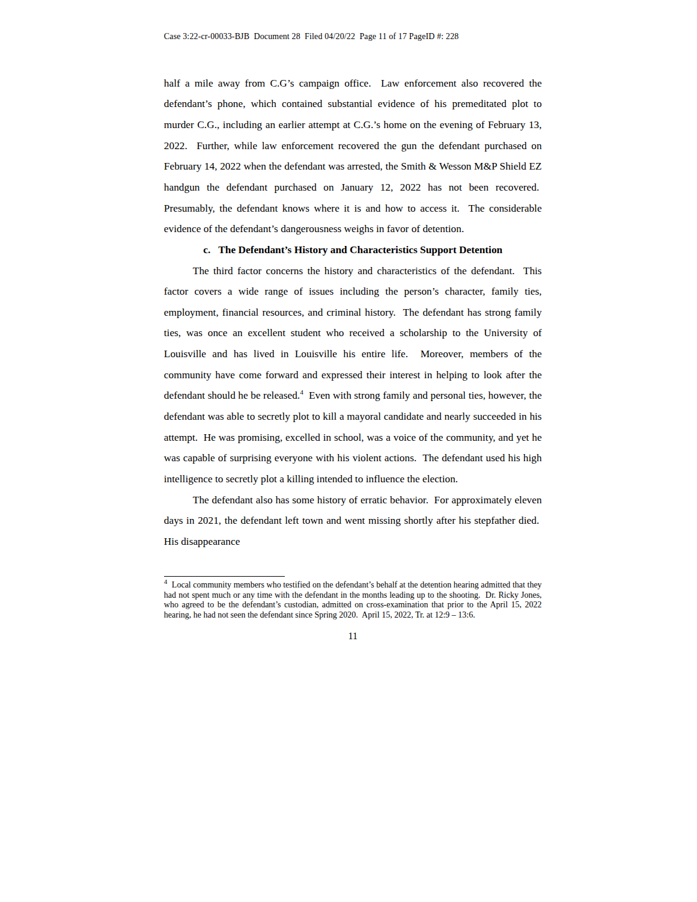Case 3:22-cr-00033-BJB Document 28 Filed 04/20/22 Page 11 of 17 PageID #: 228
half a mile away from C.G’s campaign office. Law enforcement also recovered the defendant’s phone, which contained substantial evidence of his premeditated plot to murder C.G., including an earlier attempt at C.G.’s home on the evening of February 13, 2022. Further, while law enforcement recovered the gun the defendant purchased on February 14, 2022 when the defendant was arrested, the Smith & Wesson M&P Shield EZ handgun the defendant purchased on January 12, 2022 has not been recovered. Presumably, the defendant knows where it is and how to access it. The considerable evidence of the defendant’s dangerousness weighs in favor of detention.
c. The Defendant’s History and Characteristics Support Detention
The third factor concerns the history and characteristics of the defendant. This factor covers a wide range of issues including the person’s character, family ties, employment, financial resources, and criminal history. The defendant has strong family ties, was once an excellent student who received a scholarship to the University of Louisville and has lived in Louisville his entire life. Moreover, members of the community have come forward and expressed their interest in helping to look after the defendant should he be released.4 Even with strong family and personal ties, however, the defendant was able to secretly plot to kill a mayoral candidate and nearly succeeded in his attempt. He was promising, excelled in school, was a voice of the community, and yet he was capable of surprising everyone with his violent actions. The defendant used his high intelligence to secretly plot a killing intended to influence the election.
The defendant also has some history of erratic behavior. For approximately eleven days in 2021, the defendant left town and went missing shortly after his stepfather died. His disappearance
4 Local community members who testified on the defendant’s behalf at the detention hearing admitted that they had not spent much or any time with the defendant in the months leading up to the shooting. Dr. Ricky Jones, who agreed to be the defendant’s custodian, admitted on cross-examination that prior to the April 15, 2022 hearing, he had not seen the defendant since Spring 2020. April 15, 2022, Tr. at 12:9 – 13:6.
11